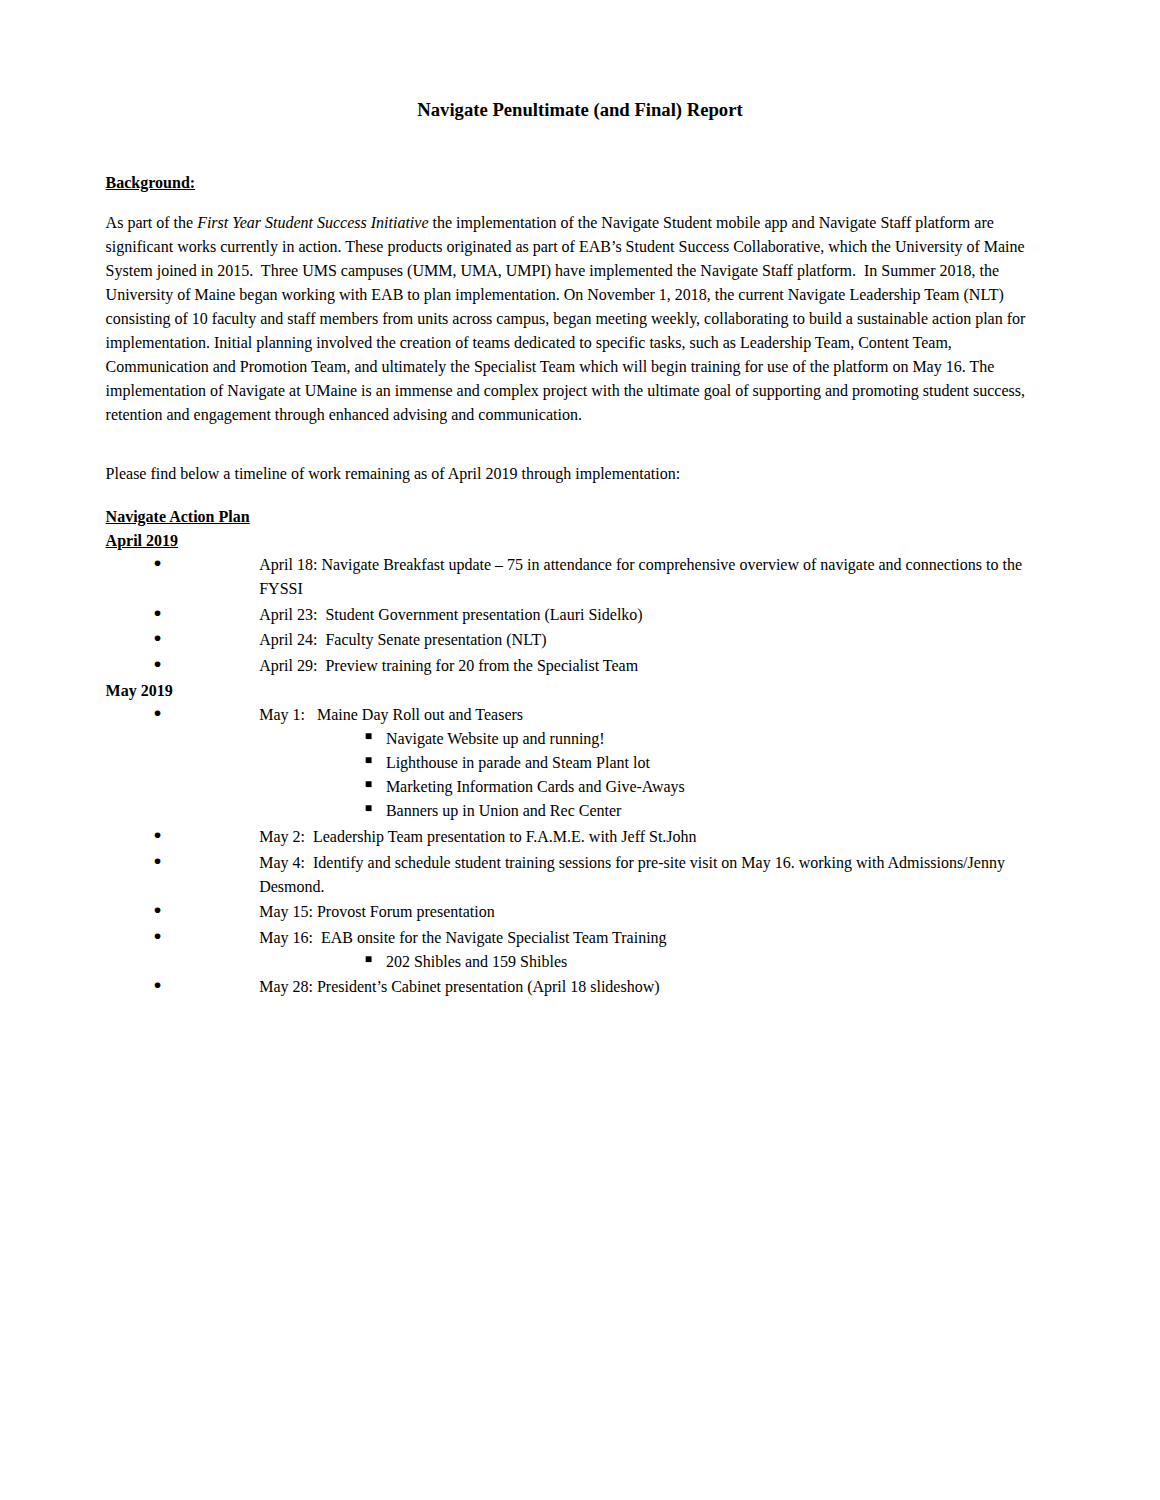Navigate Penultimate (and Final) Report
Background:
As part of the First Year Student Success Initiative the implementation of the Navigate Student mobile app and Navigate Staff platform are significant works currently in action. These products originated as part of EAB’s Student Success Collaborative, which the University of Maine System joined in 2015. Three UMS campuses (UMM, UMA, UMPI) have implemented the Navigate Staff platform. In Summer 2018, the University of Maine began working with EAB to plan implementation. On November 1, 2018, the current Navigate Leadership Team (NLT) consisting of 10 faculty and staff members from units across campus, began meeting weekly, collaborating to build a sustainable action plan for implementation. Initial planning involved the creation of teams dedicated to specific tasks, such as Leadership Team, Content Team, Communication and Promotion Team, and ultimately the Specialist Team which will begin training for use of the platform on May 16. The implementation of Navigate at UMaine is an immense and complex project with the ultimate goal of supporting and promoting student success, retention and engagement through enhanced advising and communication.
Please find below a timeline of work remaining as of April 2019 through implementation:
Navigate Action Plan
April 2019
April 18: Navigate Breakfast update – 75 in attendance for comprehensive overview of navigate and connections to the FYSSI
April 23: Student Government presentation (Lauri Sidelko)
April 24: Faculty Senate presentation (NLT)
April 29: Preview training for 20 from the Specialist Team
May 2019
May 1: Maine Day Roll out and Teasers
Navigate Website up and running!
Lighthouse in parade and Steam Plant lot
Marketing Information Cards and Give-Aways
Banners up in Union and Rec Center
May 2: Leadership Team presentation to F.A.M.E. with Jeff St.John
May 4: Identify and schedule student training sessions for pre-site visit on May 16. working with Admissions/Jenny Desmond.
May 15: Provost Forum presentation
May 16: EAB onsite for the Navigate Specialist Team Training
202 Shibles and 159 Shibles
May 28: President’s Cabinet presentation (April 18 slideshow)